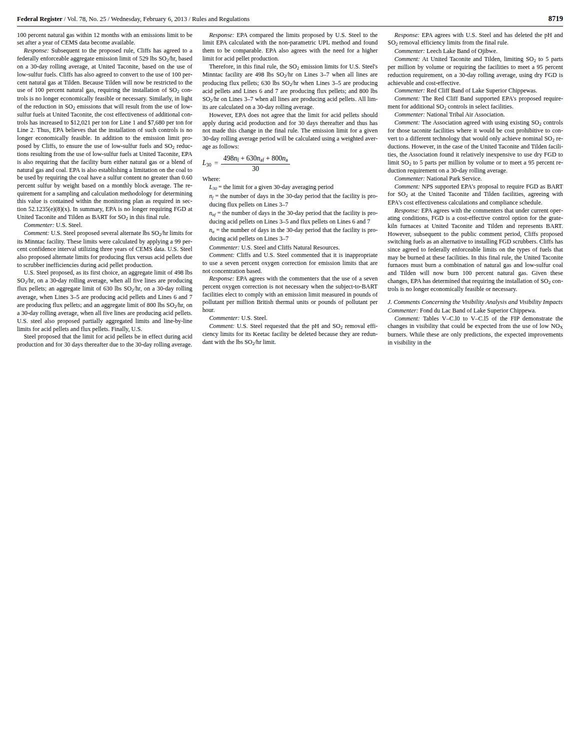Federal Register / Vol. 78, No. 25 / Wednesday, February 6, 2013 / Rules and Regulations
8719
100 percent natural gas within 12 months with an emissions limit to be set after a year of CEMS data become available.
Response: Subsequent to the proposed rule, Cliffs has agreed to a federally enforceable aggregate emission limit of 529 lbs SO2/hr, based on a 30-day rolling average, at United Taconite, based on the use of low-sulfur fuels. Cliffs has also agreed to convert to the use of 100 percent natural gas at Tilden. Because Tilden will now be restricted to the use of 100 percent natural gas, requiring the installation of SO2 controls is no longer economically feasible or necessary. Similarly, in light of the reduction in SO2 emissions that will result from the use of low-sulfur fuels at United Taconite, the cost effectiveness of additional controls has increased to $12,021 per ton for Line 1 and $7,680 per ton for Line 2. Thus, EPA believes that the installation of such controls is no longer economically feasible. In addition to the emission limit proposed by Cliffs, to ensure the use of low-sulfur fuels and SO2 reductions resulting from the use of low-sulfur fuels at United Taconite, EPA is also requiring that the facility burn either natural gas or a blend of natural gas and coal. EPA is also establishing a limitation on the coal to be used by requiring the coal have a sulfur content no greater than 0.60 percent sulfur by weight based on a monthly block average. The requirement for a sampling and calculation methodology for determining this value is contained within the monitoring plan as required in section 52.1235(e)(8)(x). In summary, EPA is no longer requiring FGD at United Taconite and Tilden as BART for SO2 in this final rule.
Commenter: U.S. Steel.
Comment: U.S. Steel proposed several alternate lbs SO2/hr limits for its Minntac facility. These limits were calculated by applying a 99 percent confidence interval utilizing three years of CEMS data. U.S. Steel also proposed alternate limits for producing flux versus acid pellets due to scrubber inefficiencies during acid pellet production.
U.S. Steel proposed, as its first choice, an aggregate limit of 498 lbs SO2/hr, on a 30-day rolling average, when all five lines are producing flux pellets; an aggregate limit of 630 lbs SO2/hr, on a 30-day rolling average, when Lines 3–5 are producing acid pellets and Lines 6 and 7 are producing flux pellets; and an aggregate limit of 800 lbs SO2/hr, on a 30-day rolling average, when all five lines are producing acid pellets. U.S. steel also proposed partially aggregated limits and line-by-line limits for acid pellets and flux pellets. Finally, U.S.
Steel proposed that the limit for acid pellets be in effect during acid production and for 30 days thereafter due to the 30-day rolling average.
Response: EPA compared the limits proposed by U.S. Steel to the limit EPA calculated with the non-parametric UPL method and found them to be comparable. EPA also agrees with the need for a higher limit for acid pellet production.
Therefore, in this final rule, the SO2 emission limits for U.S. Steel's Minntac facility are 498 lbs SO2/hr on Lines 3–7 when all lines are producing flux pellets; 630 lbs SO2/hr when Lines 3–5 are producing acid pellets and Lines 6 and 7 are producing flux pellets; and 800 lbs SO2/hr on Lines 3–7 when all lines are producing acid pellets. All limits are calculated on a 30-day rolling average.
However, EPA does not agree that the limit for acid pellets should apply during acid production and for 30 days thereafter and thus has not made this change in the final rule. The emission limit for a given 30-day rolling average period will be calculated using a weighted average as follows:
L30 = 498nf + 630naf + 800na 30
Where:
L30 = the limit for a given 30-day averaging period
nf = the number of days in the 30-day period that the facility is producing flux pellets on Lines 3–7
naf = the number of days in the 30-day period that the facility is producing acid pellets on Lines 3–5 and flux pellets on Lines 6 and 7
na = the number of days in the 30-day period that the facility is producing acid pellets on Lines 3–7
Commenter: U.S. Steel and Cliffs Natural Resources.
Comment: Cliffs and U.S. Steel commented that it is inappropriate to use a seven percent oxygen correction for emission limits that are not concentration based.
Response: EPA agrees with the commenters that the use of a seven percent oxygen correction is not necessary when the subject-to-BART facilities elect to comply with an emission limit measured in pounds of pollutant per million British thermal units or pounds of pollutant per hour.
Commenter: U.S. Steel.
Comment: U.S. Steel requested that the pH and SO2 removal efficiency limits for its Keetac facility be deleted because they are redundant with the lbs SO2/hr limit.
Response: EPA agrees with U.S. Steel and has deleted the pH and SO2 removal efficiency limits from the final rule.
Commenter: Leech Lake Band of Ojibwe.
Comment: At United Taconite and Tilden, limiting SO2 to 5 parts per million by volume or requiring the facilities to meet a 95 percent reduction requirement, on a 30-day rolling average, using dry FGD is achievable and cost-effective.
Commenter: Red Cliff Band of Lake Superior Chippewas.
Comment: The Red Cliff Band supported EPA's proposed requirement for additional SO2 controls in select facilities.
Commenter: National Tribal Air Association.
Comment: The Association agreed with using existing SO2 controls for those taconite facilities where it would be cost prohibitive to convert to a different technology that would only achieve nominal SO2 reductions. However, in the case of the United Taconite and Tilden facilities, the Association found it relatively inexpensive to use dry FGD to limit SO2 to 5 parts per million by volume or to meet a 95 percent reduction requirement on a 30-day rolling average.
Commenter: National Park Service.
Comment: NPS supported EPA's proposal to require FGD as BART for SO2 at the United Taconite and Tilden facilities, agreeing with EPA's cost effectiveness calculations and compliance schedule.
Response: EPA agrees with the commenters that under current operating conditions, FGD is a cost-effective control option for the grate-kiln furnaces at United Taconite and Tilden and represents BART. However, subsequent to the public comment period, Cliffs proposed switching fuels as an alternative to installing FGD scrubbers. Cliffs has since agreed to federally enforceable limits on the types of fuels that may be burned at these facilities. In this final rule, the United Taconite furnaces must burn a combination of natural gas and low-sulfur coal and Tilden will now burn 100 percent natural gas. Given these changes, EPA has determined that requiring the installation of SO2 controls is no longer economically feasible or necessary.
J. Comments Concerning the Visibility Analysis and Visibility Impacts
Commenter: Fond du Lac Band of Lake Superior Chippewa.
Comment: Tables V–C.l0 to V–C.l5 of the FIP demonstrate the changes in visibility that could be expected from the use of low NOX burners. While these are only predictions, the expected improvements in visibility in the